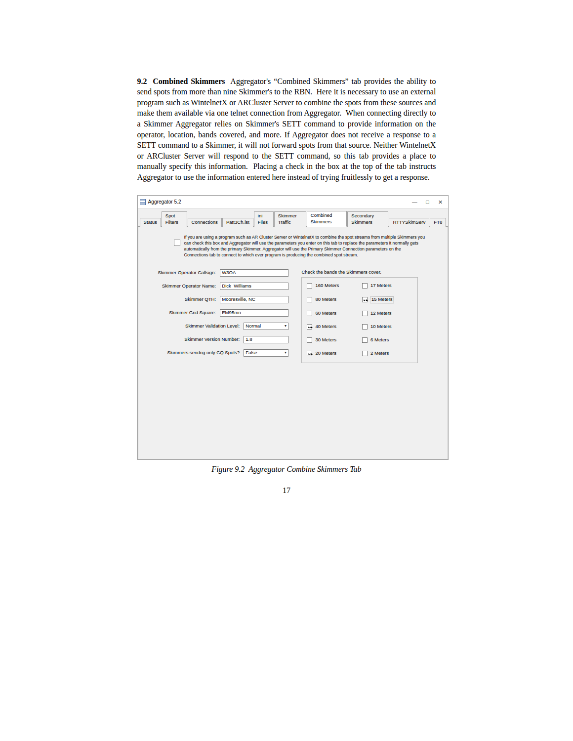9.2 Combined Skimmers Aggregator's “Combined Skimmers” tab provides the ability to send spots from more than nine Skimmer's to the RBN. Here it is necessary to use an external program such as WintelnetX or ARCluster Server to combine the spots from these sources and make them available via one telnet connection from Aggregator. When connecting directly to a Skimmer Aggregator relies on Skimmer's SETT command to provide information on the operator, location, bands covered, and more. If Aggregator does not receive a response to a SETT command to a Skimmer, it will not forward spots from that source. Neither WintelnetX or ARCluster Server will respond to the SETT command, so this tab provides a place to manually specify this information. Placing a check in the box at the top of the tab instructs Aggregator to use the information entered here instead of trying fruitlessly to get a response.
Aggregator 5.2
— □ ✕
Status
Spot Filters
Connections
Patt3Ch.lst
ini Files
Skimmer Traffic
Combined Skimmers
Secondary Skimmers
RTTYSkimServ
FT8
If you are using a program such as AR Cluster Server or WintelnetX to combine the spot streams from multiple Skimmers you can check this box and Aggregator will use the parameters you enter on this tab to replace the parameters it normally gets automatically from the primary Skimmer. Aggregator will use the Primary Skimmer Connection parameters on the Connections tab to connect to which ever program is producing the combined spot stream.
Skimmer Operator Callsign:
W3OA
Skimmer Operator Name:
Dick Williams
Skimmer QTH:
Mooresville, NC
Skimmer Grid Square:
EM95mn
Skimmer Validation Level:
Normal▾
Skimmer Version Number:
1.8
Skimmers sendng only CQ Spots?
False▾
Check the bands the Skimmers cover.
160 Meters
17 Meters
80 Meters
15 Meters
60 Meters
12 Meters
40 Meters
10 Meters
30 Meters
6 Meters
20 Meters
2 Meters
Figure 9.2 Aggregator Combine Skimmers Tab
17